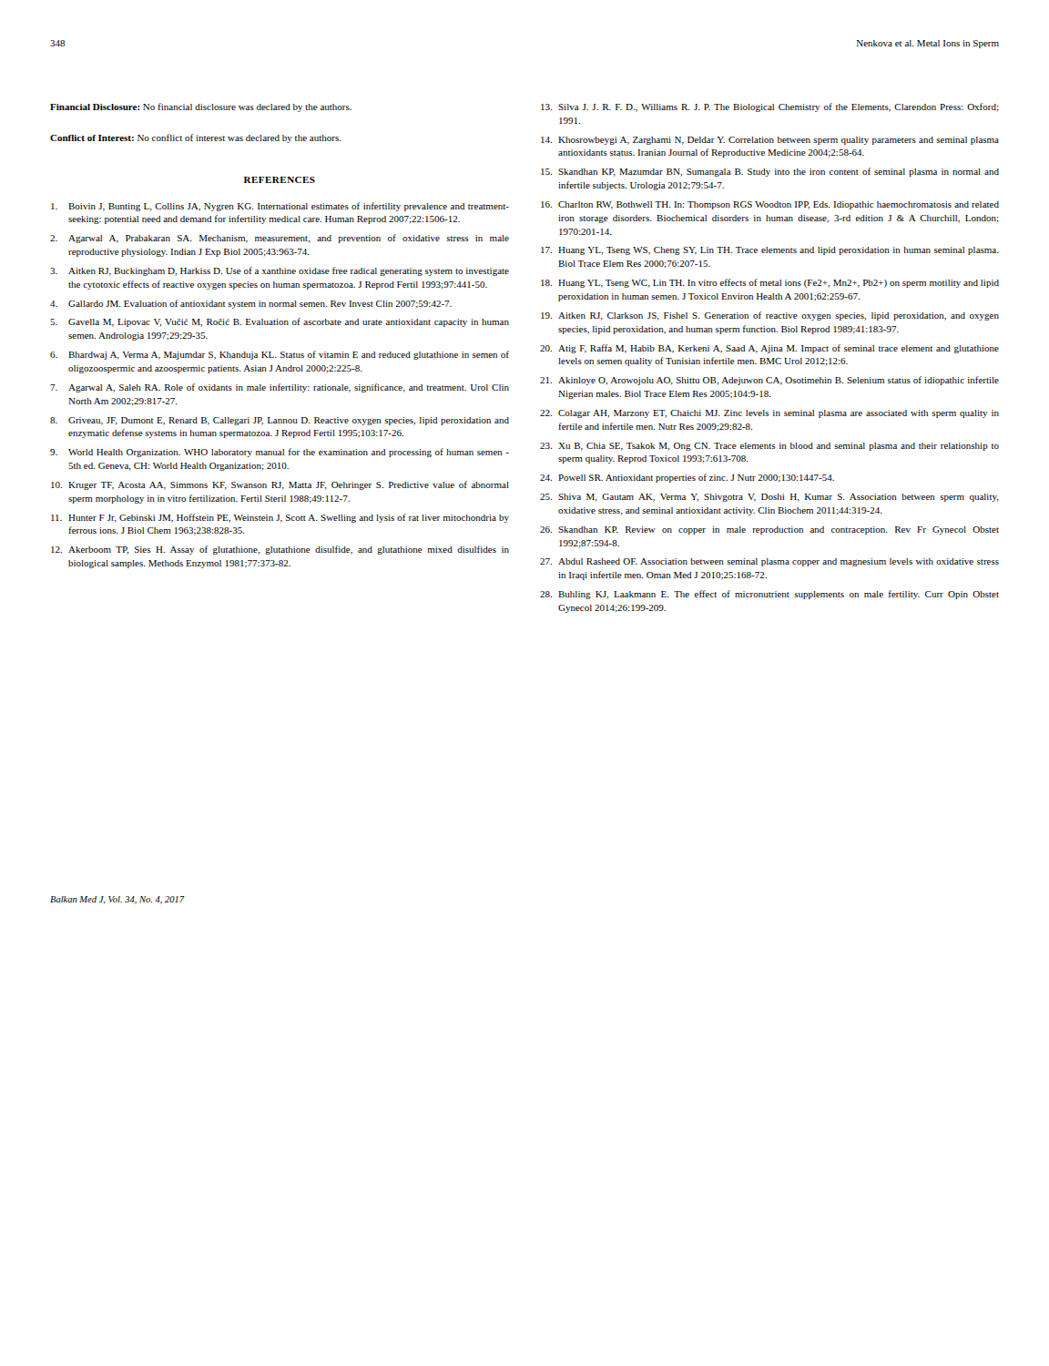348 Nenkova et al. Metal Ions in Sperm
Financial Disclosure: No financial disclosure was declared by the authors.
Conflict of Interest: No conflict of interest was declared by the authors.
REFERENCES
Boivin J, Bunting L, Collins JA, Nygren KG. International estimates of infertility prevalence and treatment-seeking: potential need and demand for infertility medical care. Human Reprod 2007;22:1506-12.
Agarwal A, Prabakaran SA. Mechanism, measurement, and prevention of oxidative stress in male reproductive physiology. Indian J Exp Biol 2005;43:963-74.
Aitken RJ, Buckingham D, Harkiss D. Use of a xanthine oxidase free radical generating system to investigate the cytotoxic effects of reactive oxygen species on human spermatozoa. J Reprod Fertil 1993;97:441-50.
Gallardo JM. Evaluation of antioxidant system in normal semen. Rev Invest Clin 2007;59:42-7.
Gavella M, Lipovac V, Vučić M, Ročić B. Evaluation of ascorbate and urate antioxidant capacity in human semen. Andrologia 1997;29:29-35.
Bhardwaj A, Verma A, Majumdar S, Khanduja KL. Status of vitamin E and reduced glutathione in semen of oligozoospermic and azoospermic patients. Asian J Androl 2000;2:225-8.
Agarwal A, Saleh RA. Role of oxidants in male infertility: rationale, significance, and treatment. Urol Clin North Am 2002;29:817-27.
Griveau, JF, Dumont E, Renard B, Callegari JP, Lannou D. Reactive oxygen species, lipid peroxidation and enzymatic defense systems in human spermatozoa. J Reprod Fertil 1995;103:17-26.
World Health Organization. WHO laboratory manual for the examination and processing of human semen - 5th ed. Geneva, CH: World Health Organization; 2010.
Kruger TF, Acosta AA, Simmons KF, Swanson RJ, Matta JF, Oehringer S. Predictive value of abnormal sperm morphology in in vitro fertilization. Fertil Steril 1988;49:112-7.
Hunter F Jr, Gebinski JM, Hoffstein PE, Weinstein J, Scott A. Swelling and lysis of rat liver mitochondria by ferrous ions. J Biol Chem 1963;238:828-35.
Akerboom TP, Sies H. Assay of glutathione, glutathione disulfide, and glutathione mixed disulfides in biological samples. Methods Enzymol 1981;77:373-82.
Silva J. J. R. F. D., Williams R. J. P. The Biological Chemistry of the Elements, Clarendon Press: Oxford; 1991.
Khosrowbeygi A, Zarghami N, Deldar Y. Correlation between sperm quality parameters and seminal plasma antioxidants status. Iranian Journal of Reproductive Medicine 2004;2:58-64.
Skandhan KP, Mazumdar BN, Sumangala B. Study into the iron content of seminal plasma in normal and infertile subjects. Urologia 2012;79:54-7.
Charlton RW, Bothwell TH. In: Thompson RGS Woodton IPP, Eds. Idiopathic haemochromatosis and related iron storage disorders. Biochemical disorders in human disease, 3-rd edition J & A Churchill, London; 1970:201-14.
Huang YL, Tseng WS, Cheng SY, Lin TH. Trace elements and lipid peroxidation in human seminal plasma. Biol Trace Elem Res 2000;76:207-15.
Huang YL, Tseng WC, Lin TH. In vitro effects of metal ions (Fe2+, Mn2+, Pb2+) on sperm motility and lipid peroxidation in human semen. J Toxicol Environ Health A 2001;62:259-67.
Aitken RJ, Clarkson JS, Fishel S. Generation of reactive oxygen species, lipid peroxidation, and oxygen species, lipid peroxidation, and human sperm function. Biol Reprod 1989;41:183-97.
Atig F, Raffa M, Habib BA, Kerkeni A, Saad A, Ajina M. Impact of seminal trace element and glutathione levels on semen quality of Tunisian infertile men. BMC Urol 2012;12:6.
Akinloye O, Arowojolu AO, Shittu OB, Adejuwon CA, Osotimehin B. Selenium status of idiopathic infertile Nigerian males. Biol Trace Elem Res 2005;104:9-18.
Colagar AH, Marzony ET, Chaichi MJ. Zinc levels in seminal plasma are associated with sperm quality in fertile and infertile men. Nutr Res 2009;29:82-8.
Xu B, Chia SE, Tsakok M, Ong CN. Trace elements in blood and seminal plasma and their relationship to sperm quality. Reprod Toxicol 1993;7:613-708.
Powell SR. Antioxidant properties of zinc. J Nutr 2000;130:1447-54.
Shiva M, Gautam AK, Verma Y, Shivgotra V, Doshi H, Kumar S. Association between sperm quality, oxidative stress, and seminal antioxidant activity. Clin Biochem 2011;44:319-24.
Skandhan KP. Review on copper in male reproduction and contraception. Rev Fr Gynecol Obstet 1992;87:594-8.
Abdul Rasheed OF. Association between seminal plasma copper and magnesium levels with oxidative stress in Iraqi infertile men. Oman Med J 2010;25:168-72.
Buhling KJ, Laakmann E. The effect of micronutrient supplements on male fertility. Curr Opin Obstet Gynecol 2014;26:199-209.
Balkan Med J, Vol. 34, No. 4, 2017